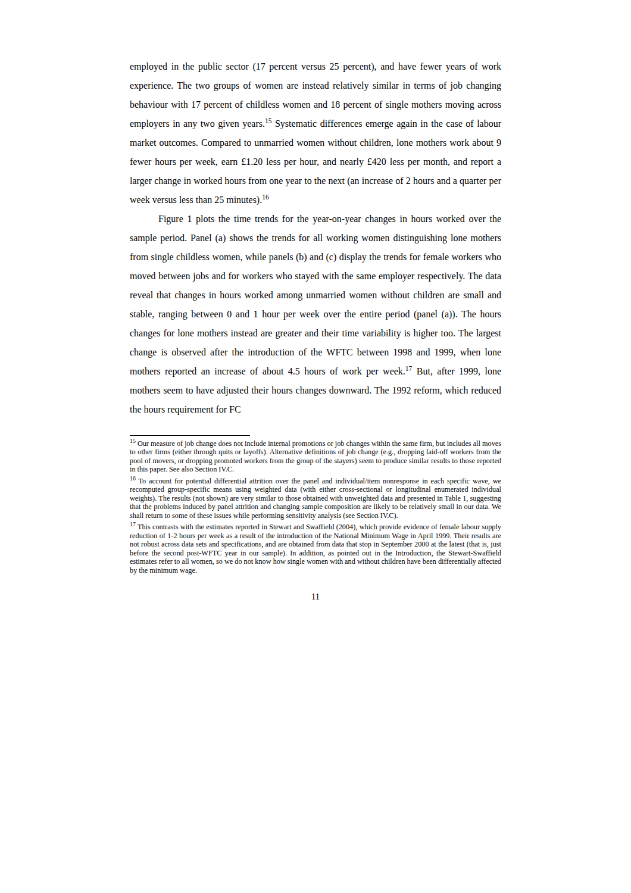employed in the public sector (17 percent versus 25 percent), and have fewer years of work experience. The two groups of women are instead relatively similar in terms of job changing behaviour with 17 percent of childless women and 18 percent of single mothers moving across employers in any two given years.15 Systematic differences emerge again in the case of labour market outcomes. Compared to unmarried women without children, lone mothers work about 9 fewer hours per week, earn £1.20 less per hour, and nearly £420 less per month, and report a larger change in worked hours from one year to the next (an increase of 2 hours and a quarter per week versus less than 25 minutes).16
Figure 1 plots the time trends for the year-on-year changes in hours worked over the sample period. Panel (a) shows the trends for all working women distinguishing lone mothers from single childless women, while panels (b) and (c) display the trends for female workers who moved between jobs and for workers who stayed with the same employer respectively. The data reveal that changes in hours worked among unmarried women without children are small and stable, ranging between 0 and 1 hour per week over the entire period (panel (a)). The hours changes for lone mothers instead are greater and their time variability is higher too. The largest change is observed after the introduction of the WFTC between 1998 and 1999, when lone mothers reported an increase of about 4.5 hours of work per week.17 But, after 1999, lone mothers seem to have adjusted their hours changes downward. The 1992 reform, which reduced the hours requirement for FC
15 Our measure of job change does not include internal promotions or job changes within the same firm, but includes all moves to other firms (either through quits or layoffs). Alternative definitions of job change (e.g., dropping laid-off workers from the pool of movers, or dropping promoted workers from the group of the stayers) seem to produce similar results to those reported in this paper. See also Section IV.C.
16 To account for potential differential attrition over the panel and individual/item nonresponse in each specific wave, we recomputed group-specific means using weighted data (with either cross-sectional or longitudinal enumerated individual weights). The results (not shown) are very similar to those obtained with unweighted data and presented in Table 1, suggesting that the problems induced by panel attrition and changing sample composition are likely to be relatively small in our data. We shall return to some of these issues while performing sensitivity analysis (see Section IV.C).
17 This contrasts with the estimates reported in Stewart and Swaffield (2004), which provide evidence of female labour supply reduction of 1-2 hours per week as a result of the introduction of the National Minimum Wage in April 1999. Their results are not robust across data sets and specifications, and are obtained from data that stop in September 2000 at the latest (that is, just before the second post-WFTC year in our sample). In addition, as pointed out in the Introduction, the Stewart-Swaffield estimates refer to all women, so we do not know how single women with and without children have been differentially affected by the minimum wage.
11